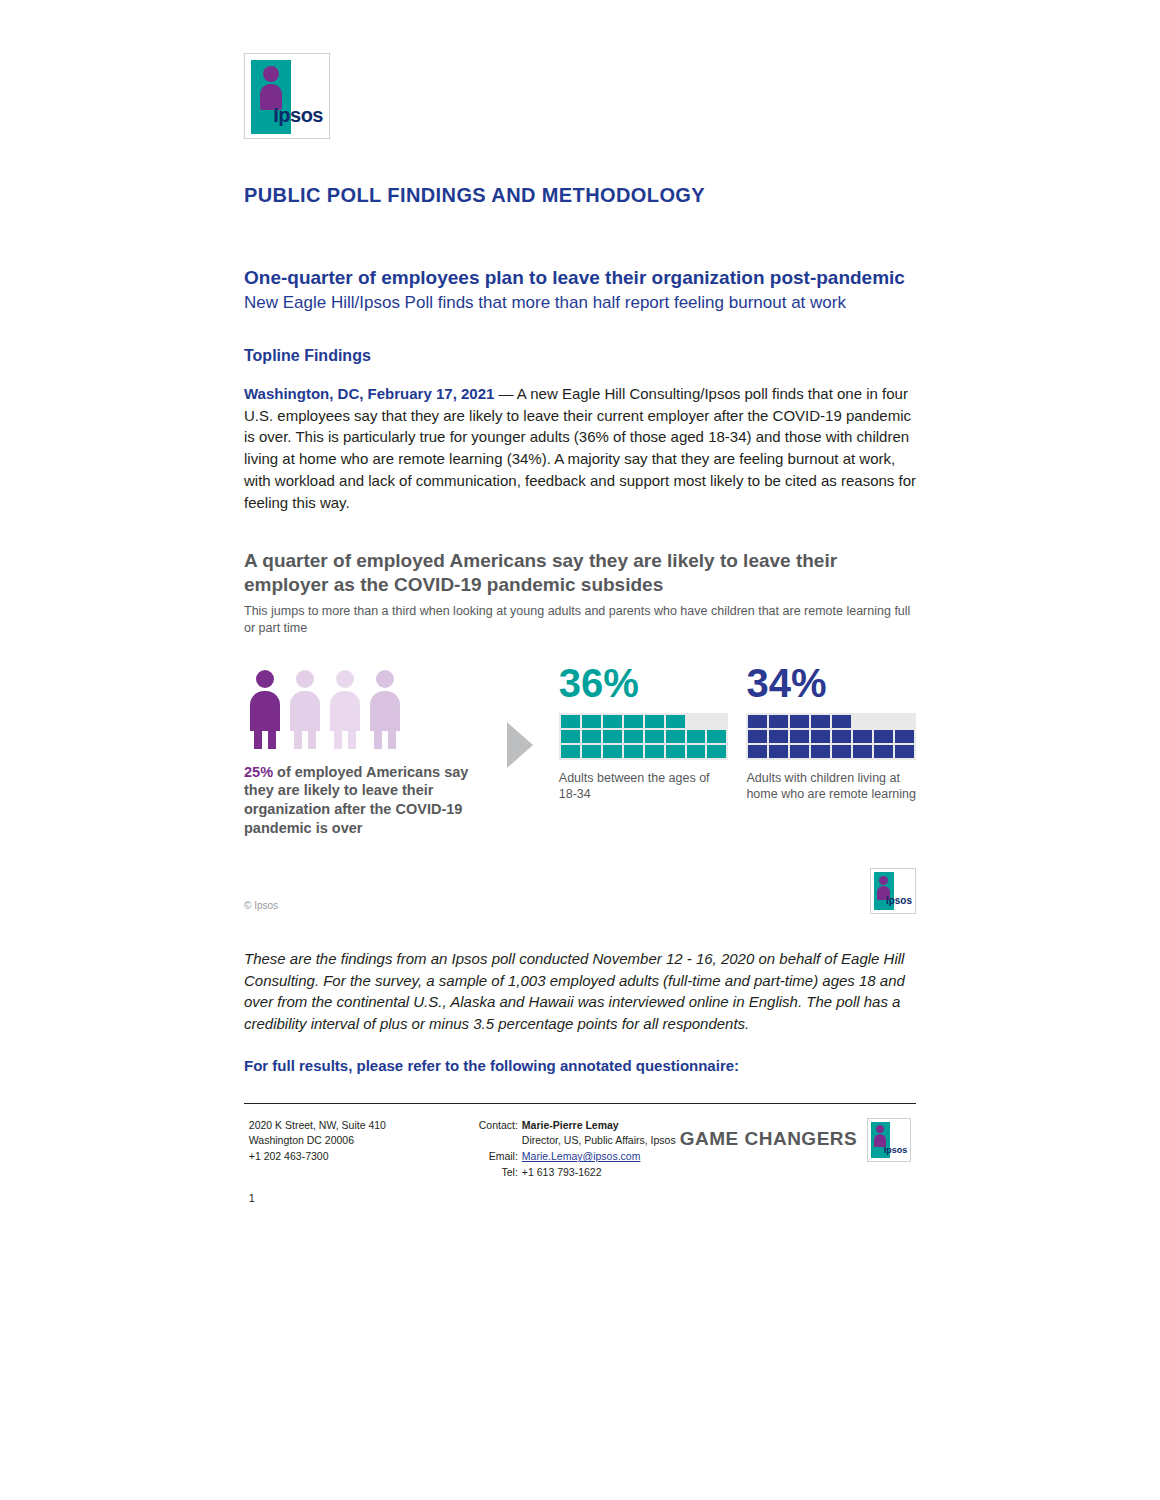Ipsos
PUBLIC POLL FINDINGS AND METHODOLOGY
One-quarter of employees plan to leave their organization post-pandemic
New Eagle Hill/Ipsos Poll finds that more than half report feeling burnout at work
Topline Findings
Washington, DC, February 17, 2021 — A new Eagle Hill Consulting/Ipsos poll finds that one in four U.S. employees say that they are likely to leave their current employer after the COVID-19 pandemic is over. This is particularly true for younger adults (36% of those aged 18-34) and those with children living at home who are remote learning (34%). A majority say that they are feeling burnout at work, with workload and lack of communication, feedback and support most likely to be cited as reasons for feeling this way.
A quarter of employed Americans say they are likely to leave their employer as the COVID-19 pandemic subsides
This jumps to more than a third when looking at young adults and parents who have children that are remote learning full or part time
25% of employed Americans say they are likely to leave their organization after the COVID-19 pandemic is over
36%
Adults between the ages of 18-34
34%
Adults with children living at home who are remote learning
© Ipsos
Ipsos
These are the findings from an Ipsos poll conducted November 12 - 16, 2020 on behalf of Eagle Hill Consulting. For the survey, a sample of 1,003 employed adults (full-time and part-time) ages 18 and over from the continental U.S., Alaska and Hawaii was interviewed online in English. The poll has a credibility interval of plus or minus 3.5 percentage points for all respondents.
For full results, please refer to the following annotated questionnaire:
2020 K Street, NW, Suite 410
Washington DC 20006
+1 202 463-7300
| Contact: | Marie-Pierre Lemay |
| | Director, US, Public Affairs, Ipsos |
| Email: | Marie.Lemay@ipsos.com |
| Tel: | +1 613 793-1622 |
GAME CHANGERS
Ipsos
1